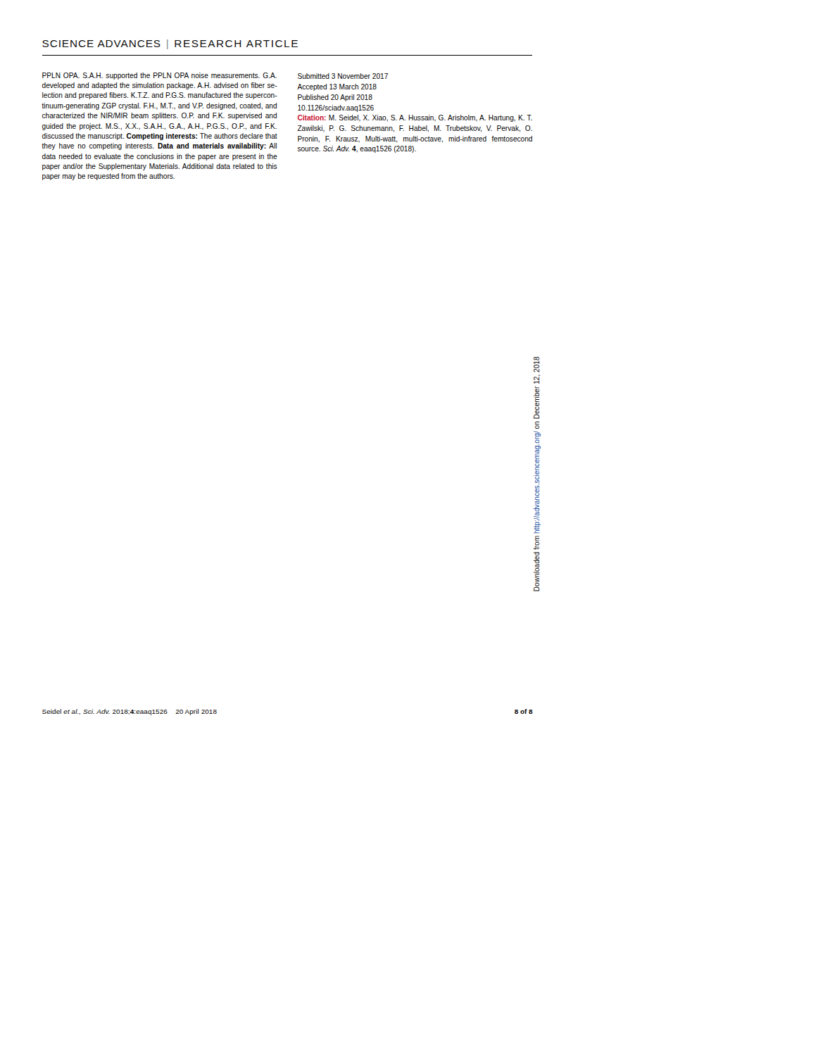SCIENCE ADVANCES | RESEARCH ARTICLE
PPLN OPA. S.A.H. supported the PPLN OPA noise measurements. G.A. developed and adapted the simulation package. A.H. advised on fiber selection and prepared fibers. K.T.Z. and P.G.S. manufactured the supercontinuum-generating ZGP crystal. F.H., M.T., and V.P. designed, coated, and characterized the NIR/MIR beam splitters. O.P. and F.K. supervised and guided the project. M.S., X.X., S.A.H., G.A., A.H., P.G.S., O.P., and F.K. discussed the manuscript. Competing interests: The authors declare that they have no competing interests. Data and materials availability: All data needed to evaluate the conclusions in the paper are present in the paper and/or the Supplementary Materials. Additional data related to this paper may be requested from the authors.
Submitted 3 November 2017
Accepted 13 March 2018
Published 20 April 2018
10.1126/sciadv.aaq1526
Citation: M. Seidel, X. Xiao, S. A. Hussain, G. Arisholm, A. Hartung, K. T. Zawilski, P. G. Schunemann, F. Habel, M. Trubetskov, V. Pervak, O. Pronin, F. Krausz, Multi-watt, multi-octave, mid-infrared femtosecond source. Sci. Adv. 4, eaaq1526 (2018).
Downloaded from http://advances.sciencemag.org/ on December 12, 2018
Seidel et al., Sci. Adv. 2018;4:eaaq1526 20 April 2018
8 of 8